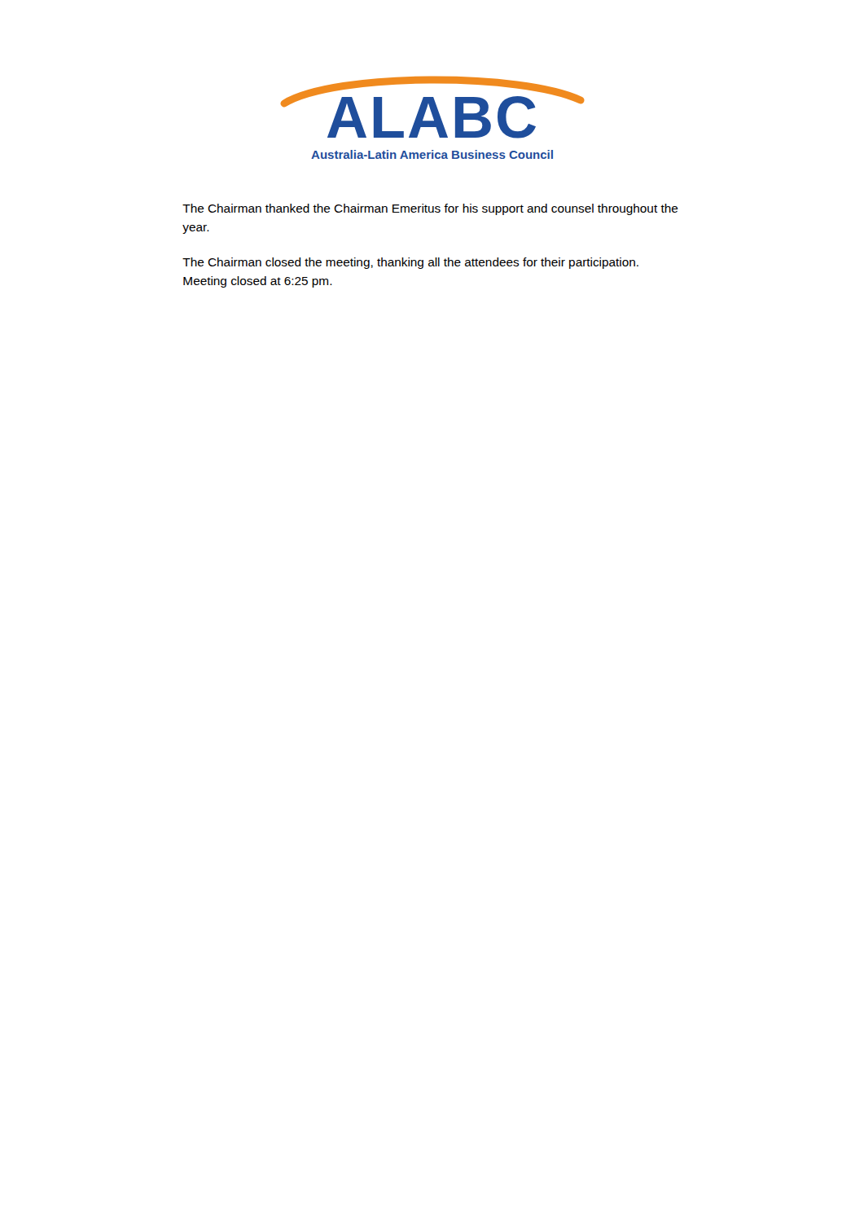ALABC Australia-Latin America Business Council
The Chairman thanked the Chairman Emeritus for his support and counsel throughout the year.
The Chairman closed the meeting, thanking all the attendees for their participation. Meeting closed at 6:25 pm.